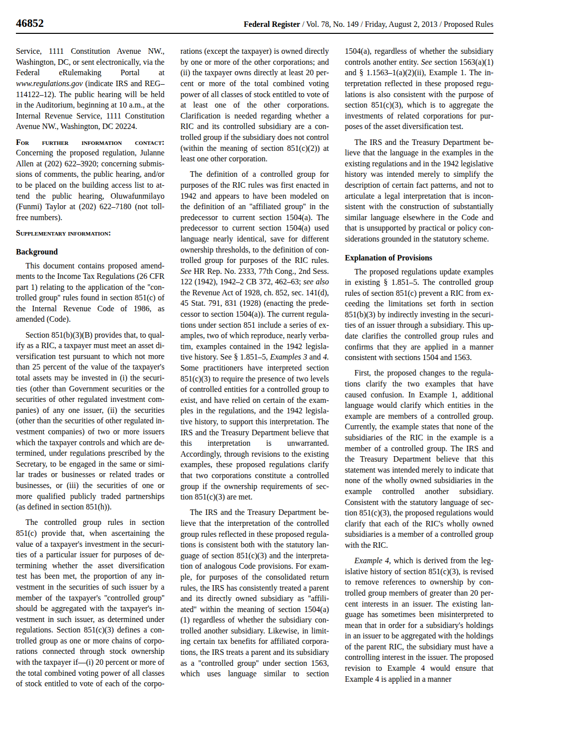46852
Federal Register / Vol. 78, No. 149 / Friday, August 2, 2013 / Proposed Rules
Service, 1111 Constitution Avenue NW., Washington, DC, or sent electronically, via the Federal eRulemaking Portal at www.regulations.gov (indicate IRS and REG–114122–12). The public hearing will be held in the Auditorium, beginning at 10 a.m., at the Internal Revenue Service, 1111 Constitution Avenue NW., Washington, DC 20224.
For further information contact: Concerning the proposed regulation, Julanne Allen at (202) 622–3920; concerning submissions of comments, the public hearing, and/or to be placed on the building access list to attend the public hearing, Oluwafunmilayo (Funmi) Taylor at (202) 622–7180 (not toll-free numbers).
Supplementary information:
Background
This document contains proposed amendments to the Income Tax Regulations (26 CFR part 1) relating to the application of the ''controlled group'' rules found in section 851(c) of the Internal Revenue Code of 1986, as amended (Code).
Section 851(b)(3)(B) provides that, to qualify as a RIC, a taxpayer must meet an asset diversification test pursuant to which not more than 25 percent of the value of the taxpayer's total assets may be invested in (i) the securities (other than Government securities or the securities of other regulated investment companies) of any one issuer, (ii) the securities (other than the securities of other regulated investment companies) of two or more issuers which the taxpayer controls and which are determined, under regulations prescribed by the Secretary, to be engaged in the same or similar trades or businesses or related trades or businesses, or (iii) the securities of one or more qualified publicly traded partnerships (as defined in section 851(h)).
The controlled group rules in section 851(c) provide that, when ascertaining the value of a taxpayer's investment in the securities of a particular issuer for purposes of determining whether the asset diversification test has been met, the proportion of any investment in the securities of such issuer by a member of the taxpayer's ''controlled group'' should be aggregated with the taxpayer's investment in such issuer, as determined under regulations. Section 851(c)(3) defines a controlled group as one or more chains of corporations connected through stock ownership with the taxpayer if—(i) 20 percent or more of the total combined voting power of all classes of stock entitled to vote of each of the corporations (except the taxpayer) is owned directly by one or more of the other corporations; and (ii) the taxpayer owns directly at least 20 percent or more of the total combined voting power of all classes of stock entitled to vote of at least one of the other corporations. Clarification is needed regarding whether a RIC and its controlled subsidiary are a controlled group if the subsidiary does not control (within the meaning of section 851(c)(2)) at least one other corporation.
The definition of a controlled group for purposes of the RIC rules was first enacted in 1942 and appears to have been modeled on the definition of an ''affiliated group'' in the predecessor to current section 1504(a). The predecessor to current section 1504(a) used language nearly identical, save for different ownership thresholds, to the definition of controlled group for purposes of the RIC rules. See HR Rep. No. 2333, 77th Cong., 2nd Sess. 122 (1942), 1942–2 CB 372, 462–63; see also the Revenue Act of 1928, ch. 852, sec. 141(d), 45 Stat. 791, 831 (1928) (enacting the predecessor to section 1504(a)). The current regulations under section 851 include a series of examples, two of which reproduce, nearly verbatim, examples contained in the 1942 legislative history. See § 1.851–5, Examples 3 and 4. Some practitioners have interpreted section 851(c)(3) to require the presence of two levels of controlled entities for a controlled group to exist, and have relied on certain of the examples in the regulations, and the 1942 legislative history, to support this interpretation. The IRS and the Treasury Department believe that this interpretation is unwarranted. Accordingly, through revisions to the existing examples, these proposed regulations clarify that two corporations constitute a controlled group if the ownership requirements of section 851(c)(3) are met.
The IRS and the Treasury Department believe that the interpretation of the controlled group rules reflected in these proposed regulations is consistent both with the statutory language of section 851(c)(3) and the interpretation of analogous Code provisions. For example, for purposes of the consolidated return rules, the IRS has consistently treated a parent and its directly owned subsidiary as ''affiliated'' within the meaning of section 1504(a)(1) regardless of whether the subsidiary controlled another subsidiary. Likewise, in limiting certain tax benefits for affiliated corporations, the IRS treats a parent and its subsidiary as a ''controlled group'' under section 1563, which uses language similar to section 1504(a), regardless of whether the subsidiary controls another entity. See section 1563(a)(1) and § 1.1563–1(a)(2)(ii), Example 1. The interpretation reflected in these proposed regulations is also consistent with the purpose of section 851(c)(3), which is to aggregate the investments of related corporations for purposes of the asset diversification test.
The IRS and the Treasury Department believe that the language in the examples in the existing regulations and in the 1942 legislative history was intended merely to simplify the description of certain fact patterns, and not to articulate a legal interpretation that is inconsistent with the construction of substantially similar language elsewhere in the Code and that is unsupported by practical or policy considerations grounded in the statutory scheme.
Explanation of Provisions
The proposed regulations update examples in existing § 1.851–5. The controlled group rules of section 851(c) prevent a RIC from exceeding the limitations set forth in section 851(b)(3) by indirectly investing in the securities of an issuer through a subsidiary. This update clarifies the controlled group rules and confirms that they are applied in a manner consistent with sections 1504 and 1563.
First, the proposed changes to the regulations clarify the two examples that have caused confusion. In Example 1, additional language would clarify which entities in the example are members of a controlled group. Currently, the example states that none of the subsidiaries of the RIC in the example is a member of a controlled group. The IRS and the Treasury Department believe that this statement was intended merely to indicate that none of the wholly owned subsidiaries in the example controlled another subsidiary. Consistent with the statutory language of section 851(c)(3), the proposed regulations would clarify that each of the RIC's wholly owned subsidiaries is a member of a controlled group with the RIC.
Example 4, which is derived from the legislative history of section 851(c)(3), is revised to remove references to ownership by controlled group members of greater than 20 percent interests in an issuer. The existing language has sometimes been misinterpreted to mean that in order for a subsidiary's holdings in an issuer to be aggregated with the holdings of the parent RIC, the subsidiary must have a controlling interest in the issuer. The proposed revision to Example 4 would ensure that Example 4 is applied in a manner